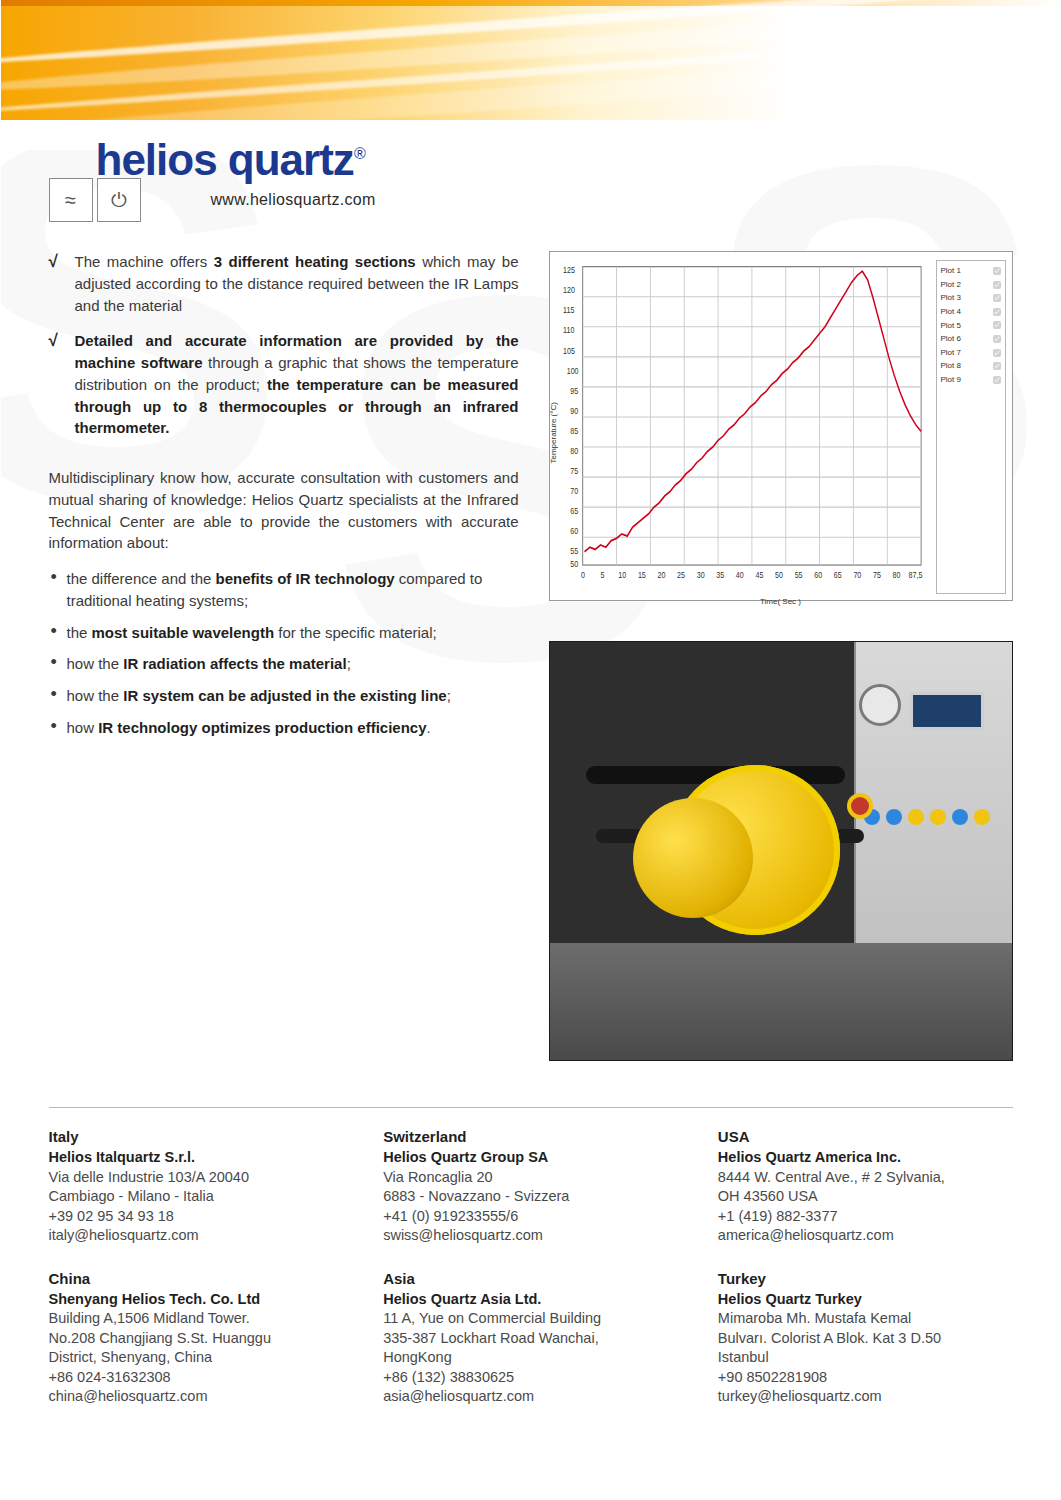S S S
helios quartz®
≈
⏻
www.heliosquartz.com
The machine offers 3 different heating sections which may be adjusted according to the distance required between the IR Lamps and the material
Detailed and accurate information are provided by the machine software through a graphic that shows the temperature distribution on the product; the temperature can be measured through up to 8 thermocouples or through an infrared thermometer.
Multidisciplinary know how, accurate consultation with customers and mutual sharing of knowledge: Helios Quartz specialists at the Infrared Technical Center are able to provide the customers with accurate information about:
the difference and the benefits of IR technology compared to traditional heating systems;
the most suitable wavelength for the specific material;
how the IR radiation affects the material;
how the IR system can be adjusted in the existing line;
how IR technology optimizes production efficiency.
Temperature (°C) 125 120 115 110 105 100 95 90 85 80 75 70 65 60 55 50 0 5 10 15 20 25 30 35 40 45 50 55 60 65 70 75 80 87,5
Plot 1
Plot 2
Plot 3
Plot 4
Plot 5
Plot 6
Plot 7
Plot 8
Plot 9
Time( Sec )
Italy
Helios Italquartz S.r.l.
Via delle Industrie 103/A 20040
Cambiago - Milano - Italia
+39 02 95 34 93 18
italy@heliosquartz.com
China
Shenyang Helios Tech. Co. Ltd
Building A,1506 Midland Tower.
No.208 Changjiang S.St. Huanggu
District, Shenyang, China
+86 024-31632308
china@heliosquartz.com
Switzerland
Helios Quartz Group SA
Via Roncaglia 20
6883 - Novazzano - Svizzera
+41 (0) 919233555/6
swiss@heliosquartz.com
Asia
Helios Quartz Asia Ltd.
11 A, Yue on Commercial Building
335-387 Lockhart Road Wanchai,
HongKong
+86 (132) 38830625
asia@heliosquartz.com
USA
Helios Quartz America Inc.
8444 W. Central Ave., # 2 Sylvania,
OH 43560 USA
+1 (419) 882-3377
america@heliosquartz.com
Turkey
Helios Quartz Turkey
Mimaroba Mh. Mustafa Kemal
Bulvarı. Colorist A Blok. Kat 3 D.50
Istanbul
+90 8502281908
turkey@heliosquartz.com